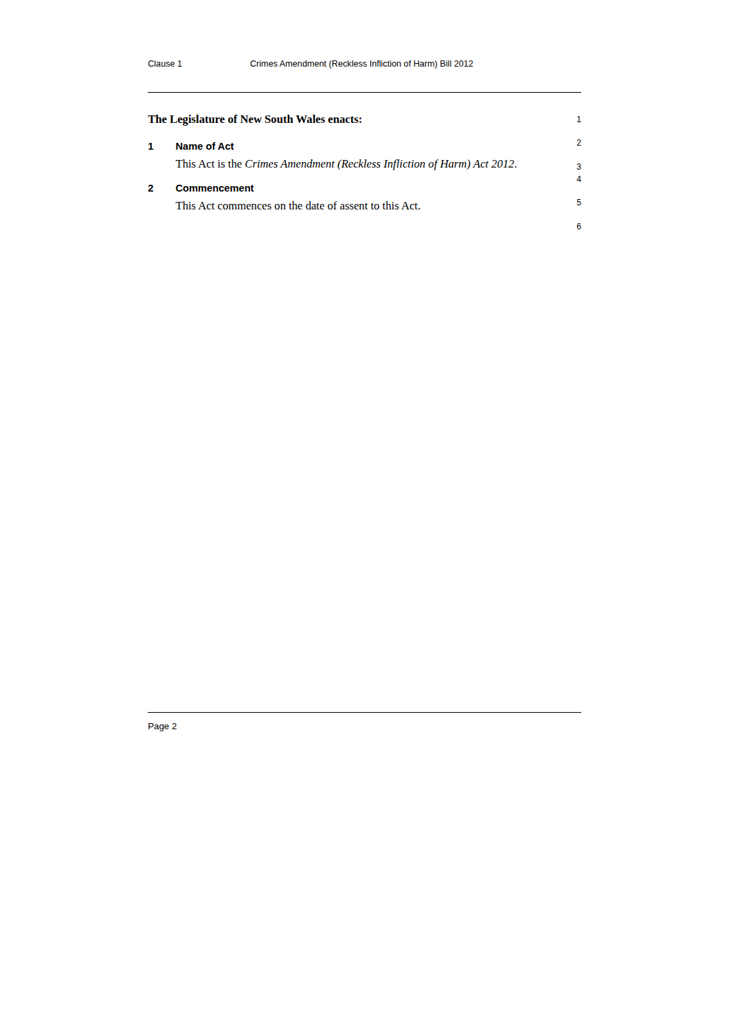Clause 1
Crimes Amendment (Reckless Infliction of Harm) Bill 2012
The Legislature of New South Wales enacts:
1
Name of Act
This Act is the Crimes Amendment (Reckless Infliction of Harm) Act 2012.
2
Commencement
This Act commences on the date of assent to this Act.
1
2
3
4
5
6
Page 2